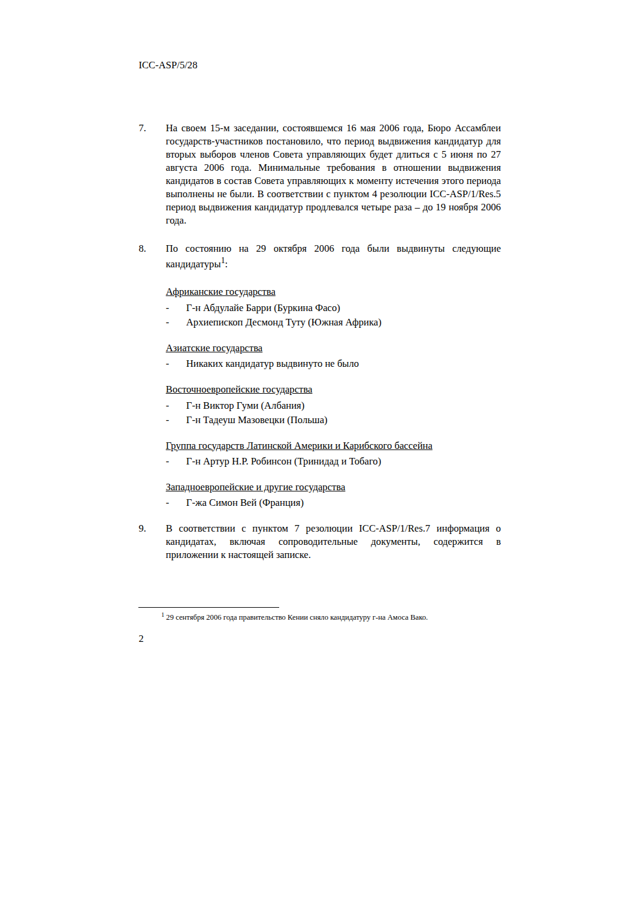ICC-ASP/5/28
7. На своем 15-м заседании, состоявшемся 16 мая 2006 года, Бюро Ассамблеи государств-участников постановило, что период выдвижения кандидатур для вторых выборов членов Совета управляющих будет длиться с 5 июня по 27 августа 2006 года. Минимальные требования в отношении выдвижения кандидатов в состав Совета управляющих к моменту истечения этого периода выполнены не были. В соответствии с пунктом 4 резолюции ICC-ASP/1/Res.5 период выдвижения кандидатур продлевался четыре раза – до 19 ноября 2006 года.
8. По состоянию на 29 октября 2006 года были выдвинуты следующие кандидатуры1:
Африканские государства
-Г-н Абдулайе Барри (Буркина Фасо)
-Архиепископ Десмонд Туту (Южная Африка)
Азиатские государства
-Никаких кандидатур выдвинуто не было
Восточноевропейские государства
-Г-н Виктор Гуми (Албания)
-Г-н Тадеуш Мазовецки (Польша)
Группа государств Латинской Америки и Карибского бассейна
-Г-н Артур Н.Р. Робинсон (Тринидад и Тобаго)
Западноевропейские и другие государства
-Г-жа Симон Вей (Франция)
9. В соответствии с пунктом 7 резолюции ICC-ASP/1/Res.7 информация о кандидатах, включая сопроводительные документы, содержится в приложении к настоящей записке.
1 29 сентября 2006 года правительство Кении сняло кандидатуру г-на Амоса Вако.
2